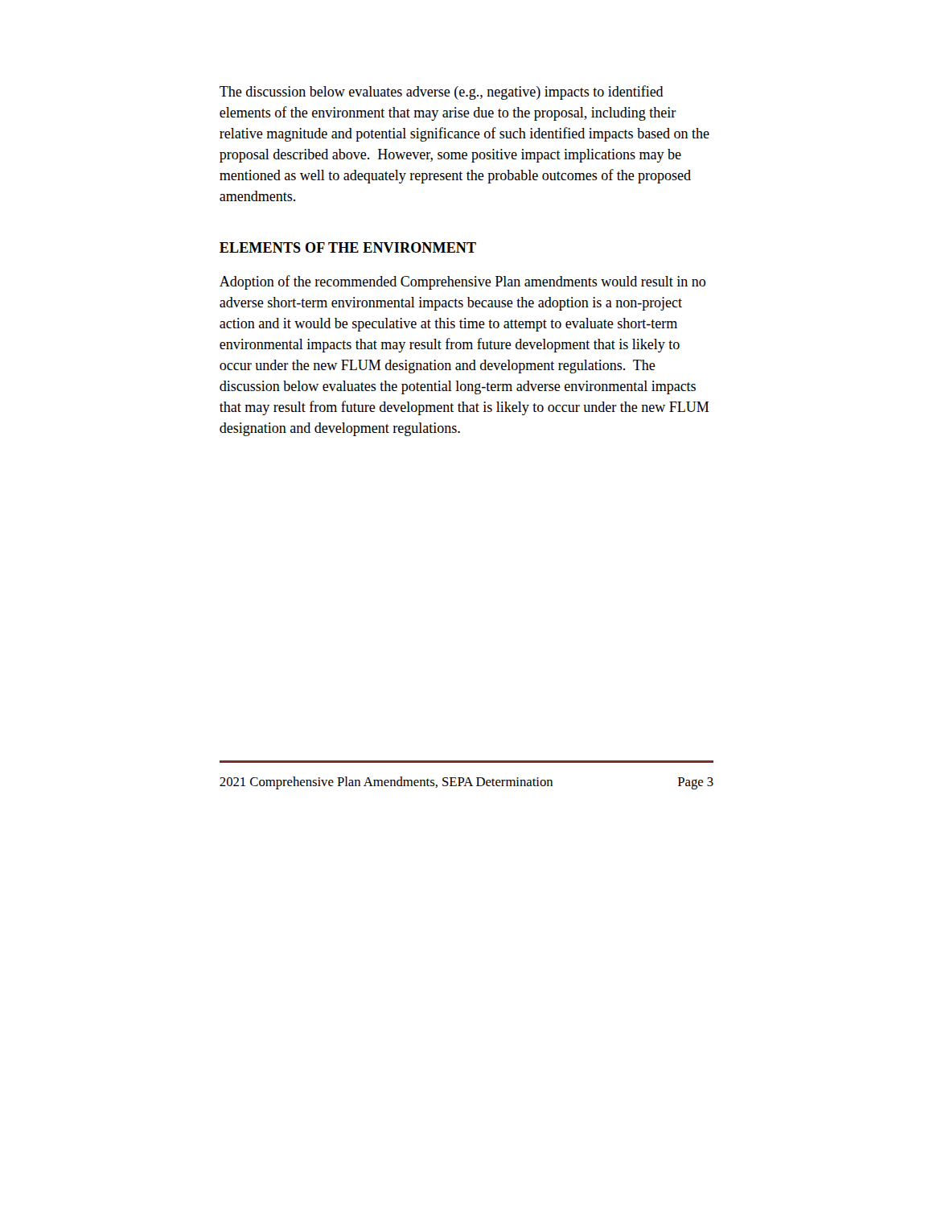The discussion below evaluates adverse (e.g., negative) impacts to identified elements of the environment that may arise due to the proposal, including their relative magnitude and potential significance of such identified impacts based on the proposal described above. However, some positive impact implications may be mentioned as well to adequately represent the probable outcomes of the proposed amendments.
ELEMENTS OF THE ENVIRONMENT
Adoption of the recommended Comprehensive Plan amendments would result in no adverse short-term environmental impacts because the adoption is a non-project action and it would be speculative at this time to attempt to evaluate short-term environmental impacts that may result from future development that is likely to occur under the new FLUM designation and development regulations. The discussion below evaluates the potential long-term adverse environmental impacts that may result from future development that is likely to occur under the new FLUM designation and development regulations.
2021 Comprehensive Plan Amendments, SEPA Determination Page 3